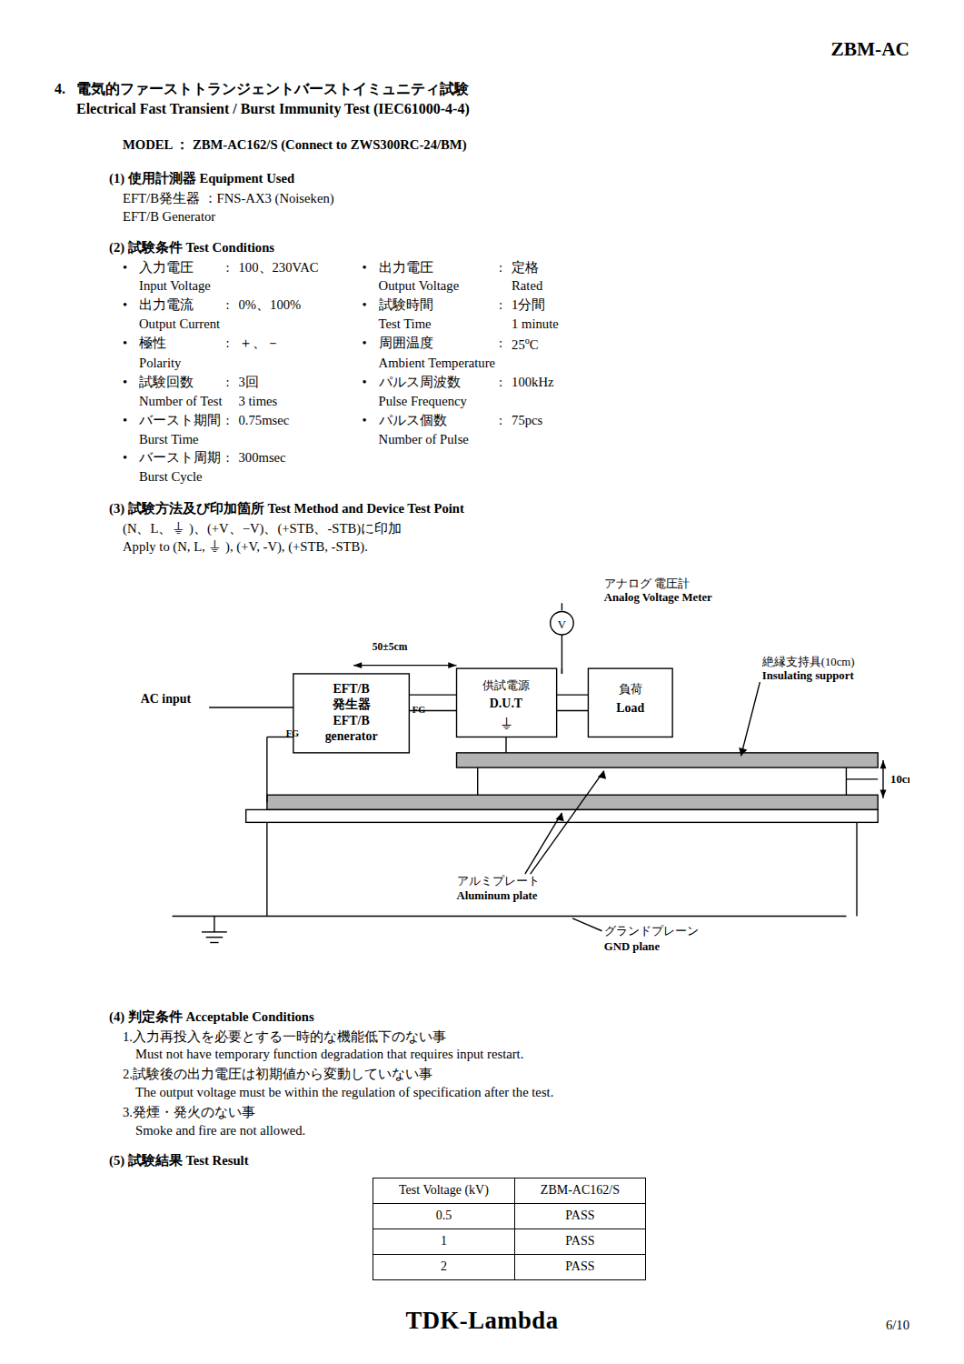ZBM-AC
4.
電気的ファーストトランジェントバーストイミュニティ試験
Electrical Fast Transient / Burst Immunity Test (IEC61000-4-4)
MODEL ： ZBM-AC162/S (Connect to ZWS300RC-24/BM)
(1) 使用計測器 Equipment Used
EFT/B発生器 ：FNS-AX3 (Noiseken)
EFT/B Generator
(2) 試験条件 Test Conditions
| • | 入力電圧 | : | 100、230VAC | | • | 出力電圧 | : | 定格 |
| | Input Voltage | | | | | Output Voltage | | Rated |
| • | 出力電流 | : | 0%、100% | | • | 試験時間 | : | 1分間 |
| | Output Current | | | | | Test Time | | 1 minute |
| • | 極性 | : | ＋、－ | | • | 周囲温度 | : | 25 o C |
| | Polarity | | | | | Ambient Temperature | | |
| • | 試験回数 | : | 3回 | | • | パルス周波数 | : | 100kHz |
| | Number of Test | | 3 times | | | Pulse Frequency | | |
| • | バースト期間 | : | 0.75msec | | • | パルス個数 | : | 75pcs |
| | Burst Time | | | | | Number of Pulse | | |
| • | バースト周期 | : | 300msec | | | | | |
| | Burst Cycle | | | | | | | |
(3) 試験方法及び印加箇所 Test Method and Device Test Point
(N、L、⏚ )、(+V、−V)、(+STB、‐STB)に印加
Apply to (N, L, ⏚ ), (+V, -V), (+STB, -STB).
アナログ 電圧計 Analog Voltage Meter V 50±5cm 絶縁支持具(10cm) Insulating support AC input EFT/B 発生器 EFT/B generator FG FG 供試電源 D.U.T ⏚ 負荷 Load 10cm アルミプレート Aluminum plate グランドプレーン GND plane
(4) 判定条件 Acceptable Conditions
1.入力再投入を必要とする一時的な機能低下のない事 Must not have temporary function degradation that requires input restart.
2.試験後の出力電圧は初期値から変動していない事 The output voltage must be within the regulation of specification after the test.
3.発煙・発火のない事 Smoke and fire are not allowed.
(5) 試験結果 Test Result
| Test Voltage (kV) | ZBM-AC162/S |
| --- | --- |
| 0.5 | PASS |
| 1 | PASS |
| 2 | PASS |
TDK-Lambda
6/10